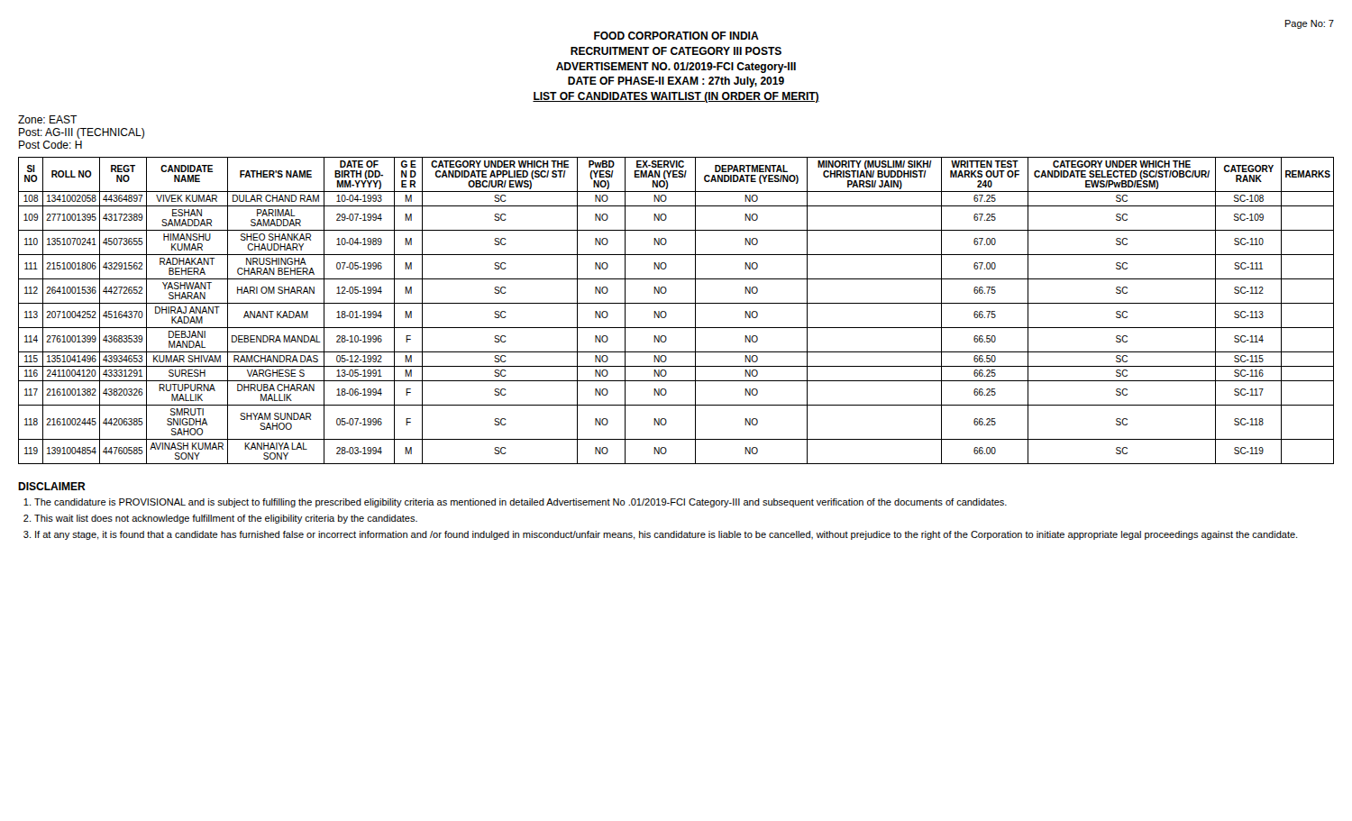Page No: 7
FOOD CORPORATION OF INDIA
RECRUITMENT OF CATEGORY III POSTS
ADVERTISEMENT NO. 01/2019-FCI Category-III
DATE OF PHASE-II EXAM : 27th July, 2019
LIST OF CANDIDATES WAITLIST (IN ORDER OF MERIT)
Zone: EAST
Post: AG-III (TECHNICAL)
Post Code: H
| SI NO | ROLL NO | REGT NO | CANDIDATE NAME | FATHER'S NAME | DATE OF BIRTH (DD-MM-YYYY) | G E N D E R | CATEGORY UNDER WHICH THE CANDIDATE APPLIED (SC/ ST/ OBC/UR/ EWS) | PwBD (YES/ NO) | EX-SERVIC EMAN (YES/ NO) | DEPARTMENTAL CANDIDATE (YES/NO) | MINORITY (MUSLIM/ SIKH/ CHRISTIAN/ BUDDHIST/ PARSI/ JAIN) | WRITTEN TEST MARKS OUT OF 240 | CATEGORY UNDER WHICH THE CANDIDATE SELECTED (SC/ST/OBC/UR/ EWS/PwBD/ESM) | CATEGORY RANK | REMARKS |
| --- | --- | --- | --- | --- | --- | --- | --- | --- | --- | --- | --- | --- | --- | --- | --- |
| 108 | 1341002058 | 44364897 | VIVEK KUMAR | DULAR CHAND RAM | 10-04-1993 | M | SC | NO | NO | NO | | 67.25 | SC | SC-108 | |
| 109 | 2771001395 | 43172389 | ESHAN SAMADDAR | PARIMAL SAMADDAR | 29-07-1994 | M | SC | NO | NO | NO | | 67.25 | SC | SC-109 | |
| 110 | 1351070241 | 45073655 | HIMANSHU KUMAR | SHEO SHANKAR CHAUDHARY | 10-04-1989 | M | SC | NO | NO | NO | | 67.00 | SC | SC-110 | |
| 111 | 2151001806 | 43291562 | RADHAKANT BEHERA | NRUSHINGHA CHARAN BEHERA | 07-05-1996 | M | SC | NO | NO | NO | | 67.00 | SC | SC-111 | |
| 112 | 2641001536 | 44272652 | YASHWANT SHARAN | HARI OM SHARAN | 12-05-1994 | M | SC | NO | NO | NO | | 66.75 | SC | SC-112 | |
| 113 | 2071004252 | 45164370 | DHIRAJ ANANT KADAM | ANANT KADAM | 18-01-1994 | M | SC | NO | NO | NO | | 66.75 | SC | SC-113 | |
| 114 | 2761001399 | 43683539 | DEBJANI MANDAL | DEBENDRA MANDAL | 28-10-1996 | F | SC | NO | NO | NO | | 66.50 | SC | SC-114 | |
| 115 | 1351041496 | 43934653 | KUMAR SHIVAM | RAMCHANDRA DAS | 05-12-1992 | M | SC | NO | NO | NO | | 66.50 | SC | SC-115 | |
| 116 | 2411004120 | 43331291 | SURESH | VARGHESE S | 13-05-1991 | M | SC | NO | NO | NO | | 66.25 | SC | SC-116 | |
| 117 | 2161001382 | 43820326 | RUTUPURNA MALLIK | DHRUBA CHARAN MALLIK | 18-06-1994 | F | SC | NO | NO | NO | | 66.25 | SC | SC-117 | |
| 118 | 2161002445 | 44206385 | SMRUTI SNIGDHA SAHOO | SHYAM SUNDAR SAHOO | 05-07-1996 | F | SC | NO | NO | NO | | 66.25 | SC | SC-118 | |
| 119 | 1391004854 | 44760585 | AVINASH KUMAR SONY | KANHAIYA LAL SONY | 28-03-1994 | M | SC | NO | NO | NO | | 66.00 | SC | SC-119 | |
DISCLAIMER
The candidature is PROVISIONAL and is subject to fulfilling the prescribed eligibility criteria as mentioned in detailed Advertisement No .01/2019-FCI Category-III and subsequent verification of the documents of candidates.
This wait list does not acknowledge fulfillment of the eligibility criteria by the candidates.
If at any stage, it is found that a candidate has furnished false or incorrect information and /or found indulged in misconduct/unfair means, his candidature is liable to be cancelled, without prejudice to the right of the Corporation to initiate appropriate legal proceedings against the candidate.